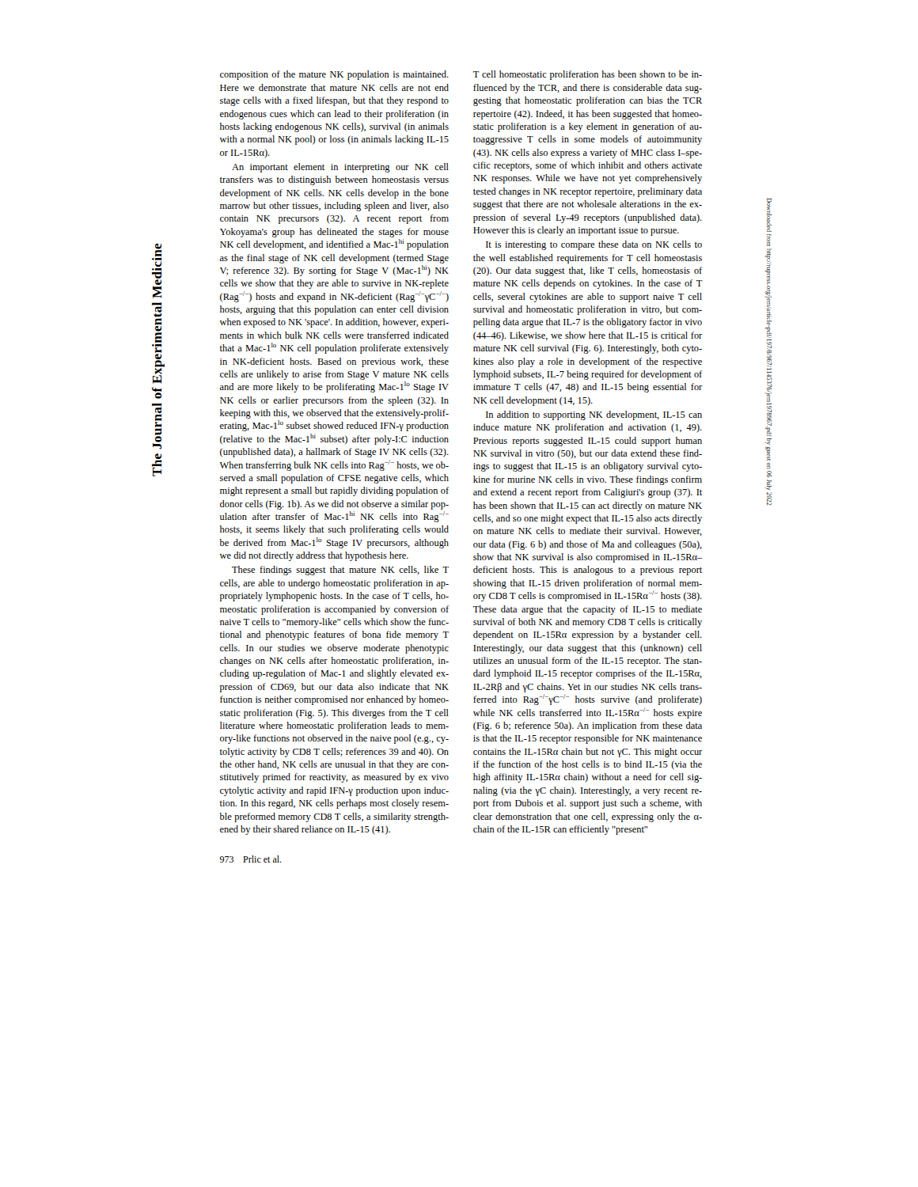The Journal of Experimental Medicine
Downloaded from http://rupress.org/jem/article-pdf/197/8/967/1145376/jem1978967.pdf by guest on 06 July 2022
composition of the mature NK population is maintained. Here we demonstrate that mature NK cells are not end stage cells with a fixed lifespan, but that they respond to endogenous cues which can lead to their proliferation (in hosts lacking endogenous NK cells), survival (in animals with a normal NK pool) or loss (in animals lacking IL-15 or IL-15Rα).
An important element in interpreting our NK cell transfers was to distinguish between homeostasis versus development of NK cells. NK cells develop in the bone marrow but other tissues, including spleen and liver, also contain NK precursors (32). A recent report from Yokoyama's group has delineated the stages for mouse NK cell development, and identified a Mac-1hi population as the final stage of NK cell development (termed Stage V; reference 32). By sorting for Stage V (Mac-1hi) NK cells we show that they are able to survive in NK-replete (Rag−/−) hosts and expand in NK-deficient (Rag−/−γC−/−) hosts, arguing that this population can enter cell division when exposed to NK 'space'. In addition, however, experiments in which bulk NK cells were transferred indicated that a Mac-1lo NK cell population proliferate extensively in NK-deficient hosts. Based on previous work, these cells are unlikely to arise from Stage V mature NK cells and are more likely to be proliferating Mac-1lo Stage IV NK cells or earlier precursors from the spleen (32). In keeping with this, we observed that the extensively-proliferating, Mac-1lo subset showed reduced IFN-γ production (relative to the Mac-1hi subset) after poly-I:C induction (unpublished data), a hallmark of Stage IV NK cells (32). When transferring bulk NK cells into Rag−/− hosts, we observed a small population of CFSE negative cells, which might represent a small but rapidly dividing population of donor cells (Fig. 1b). As we did not observe a similar population after transfer of Mac-1hi NK cells into Rag−/− hosts, it seems likely that such proliferating cells would be derived from Mac-1lo Stage IV precursors, although we did not directly address that hypothesis here.
These findings suggest that mature NK cells, like T cells, are able to undergo homeostatic proliferation in appropriately lymphopenic hosts. In the case of T cells, homeostatic proliferation is accompanied by conversion of naive T cells to "memory-like" cells which show the functional and phenotypic features of bona fide memory T cells. In our studies we observe moderate phenotypic changes on NK cells after homeostatic proliferation, including up-regulation of Mac-1 and slightly elevated expression of CD69, but our data also indicate that NK function is neither compromised nor enhanced by homeostatic proliferation (Fig. 5). This diverges from the T cell literature where homeostatic proliferation leads to memory-like functions not observed in the naive pool (e.g., cytolytic activity by CD8 T cells; references 39 and 40). On the other hand, NK cells are unusual in that they are constitutively primed for reactivity, as measured by ex vivo cytolytic activity and rapid IFN-γ production upon induction. In this regard, NK cells perhaps most closely resemble preformed memory CD8 T cells, a similarity strengthened by their shared reliance on IL-15 (41).
T cell homeostatic proliferation has been shown to be influenced by the TCR, and there is considerable data suggesting that homeostatic proliferation can bias the TCR repertoire (42). Indeed, it has been suggested that homeostatic proliferation is a key element in generation of autoaggressive T cells in some models of autoimmunity (43). NK cells also express a variety of MHC class I–specific receptors, some of which inhibit and others activate NK responses. While we have not yet comprehensively tested changes in NK receptor repertoire, preliminary data suggest that there are not wholesale alterations in the expression of several Ly-49 receptors (unpublished data). However this is clearly an important issue to pursue.
It is interesting to compare these data on NK cells to the well established requirements for T cell homeostasis (20). Our data suggest that, like T cells, homeostasis of mature NK cells depends on cytokines. In the case of T cells, several cytokines are able to support naive T cell survival and homeostatic proliferation in vitro, but compelling data argue that IL-7 is the obligatory factor in vivo (44–46). Likewise, we show here that IL-15 is critical for mature NK cell survival (Fig. 6). Interestingly, both cytokines also play a role in development of the respective lymphoid subsets, IL-7 being required for development of immature T cells (47, 48) and IL-15 being essential for NK cell development (14, 15).
In addition to supporting NK development, IL-15 can induce mature NK proliferation and activation (1, 49). Previous reports suggested IL-15 could support human NK survival in vitro (50), but our data extend these findings to suggest that IL-15 is an obligatory survival cytokine for murine NK cells in vivo. These findings confirm and extend a recent report from Caligiuri's group (37). It has been shown that IL-15 can act directly on mature NK cells, and so one might expect that IL-15 also acts directly on mature NK cells to mediate their survival. However, our data (Fig. 6 b) and those of Ma and colleagues (50a), show that NK survival is also compromised in IL-15Rα–deficient hosts. This is analogous to a previous report showing that IL-15 driven proliferation of normal memory CD8 T cells is compromised in IL-15Rα−/− hosts (38). These data argue that the capacity of IL-15 to mediate survival of both NK and memory CD8 T cells is critically dependent on IL-15Rα expression by a bystander cell. Interestingly, our data suggest that this (unknown) cell utilizes an unusual form of the IL-15 receptor. The standard lymphoid IL-15 receptor comprises of the IL-15Rα, IL-2Rβ and γC chains. Yet in our studies NK cells transferred into Rag−/−γC−/− hosts survive (and proliferate) while NK cells transferred into IL-15Rα−/− hosts expire (Fig. 6 b; reference 50a). An implication from these data is that the IL-15 receptor responsible for NK maintenance contains the IL-15Rα chain but not γC. This might occur if the function of the host cells is to bind IL-15 (via the high affinity IL-15Rα chain) without a need for cell signaling (via the γC chain). Interestingly, a very recent report from Dubois et al. support just such a scheme, with clear demonstration that one cell, expressing only the α-chain of the IL-15R can efficiently "present"
973 Prlic et al.